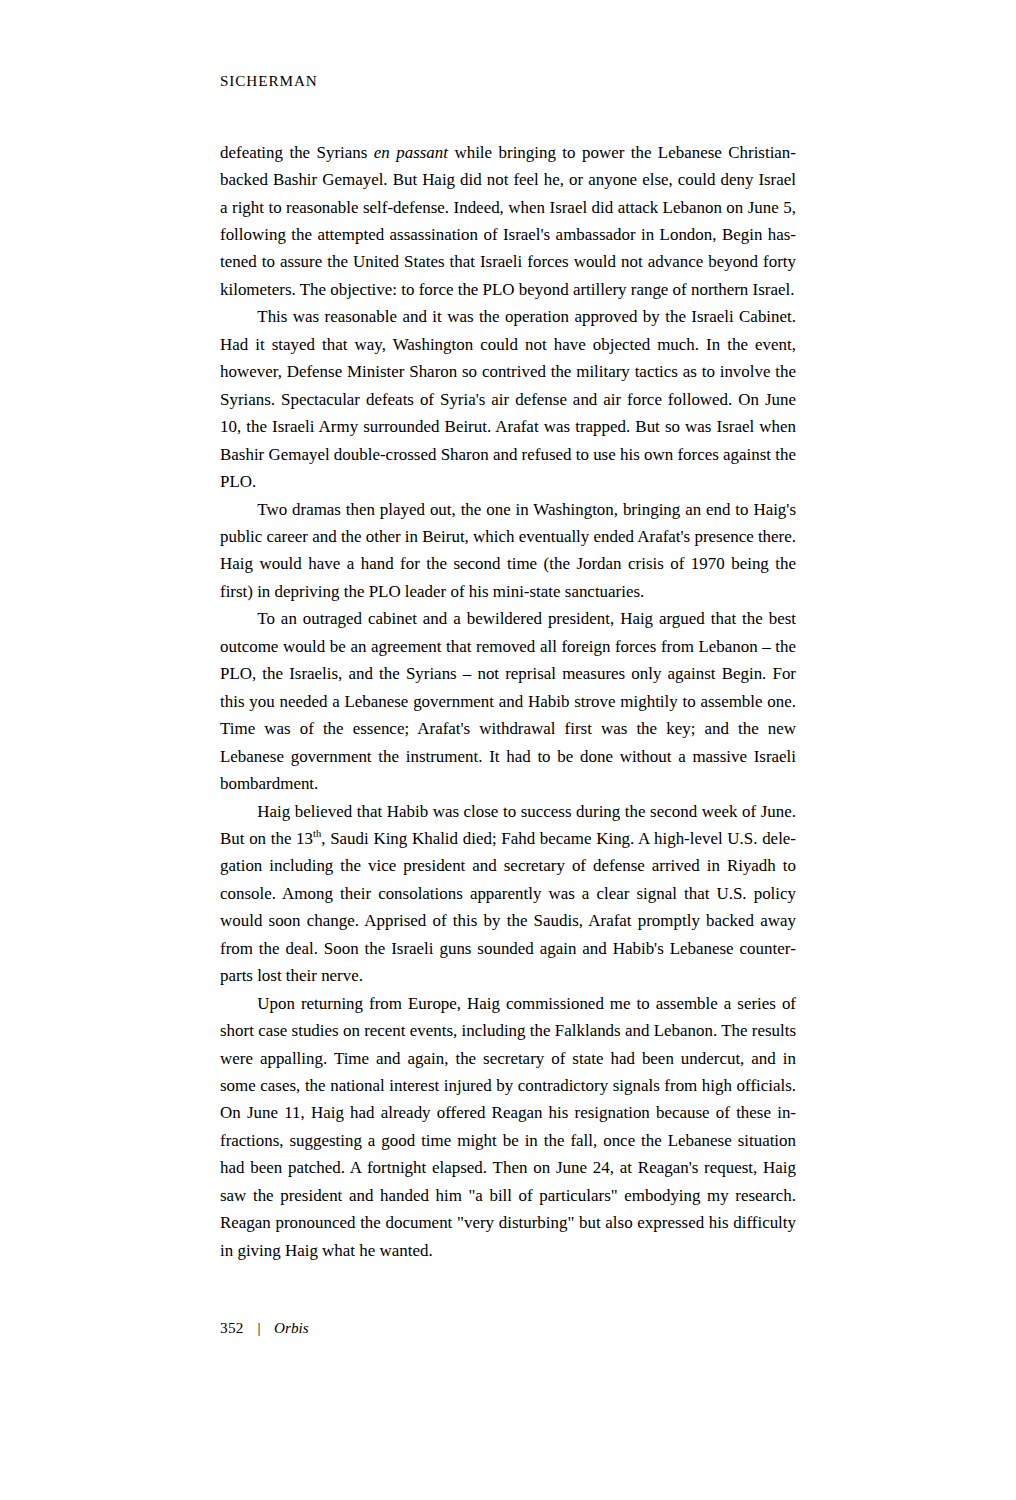Sicherman
defeating the Syrians en passant while bringing to power the Lebanese Christian-backed Bashir Gemayel. But Haig did not feel he, or anyone else, could deny Israel a right to reasonable self-defense. Indeed, when Israel did attack Lebanon on June 5, following the attempted assassination of Israel's ambassador in London, Begin hastened to assure the United States that Israeli forces would not advance beyond forty kilometers. The objective: to force the PLO beyond artillery range of northern Israel.
This was reasonable and it was the operation approved by the Israeli Cabinet. Had it stayed that way, Washington could not have objected much. In the event, however, Defense Minister Sharon so contrived the military tactics as to involve the Syrians. Spectacular defeats of Syria's air defense and air force followed. On June 10, the Israeli Army surrounded Beirut. Arafat was trapped. But so was Israel when Bashir Gemayel double-crossed Sharon and refused to use his own forces against the PLO.
Two dramas then played out, the one in Washington, bringing an end to Haig's public career and the other in Beirut, which eventually ended Arafat's presence there. Haig would have a hand for the second time (the Jordan crisis of 1970 being the first) in depriving the PLO leader of his mini-state sanctuaries.
To an outraged cabinet and a bewildered president, Haig argued that the best outcome would be an agreement that removed all foreign forces from Lebanon – the PLO, the Israelis, and the Syrians – not reprisal measures only against Begin. For this you needed a Lebanese government and Habib strove mightily to assemble one. Time was of the essence; Arafat's withdrawal first was the key; and the new Lebanese government the instrument. It had to be done without a massive Israeli bombardment.
Haig believed that Habib was close to success during the second week of June. But on the 13th, Saudi King Khalid died; Fahd became King. A high-level U.S. delegation including the vice president and secretary of defense arrived in Riyadh to console. Among their consolations apparently was a clear signal that U.S. policy would soon change. Apprised of this by the Saudis, Arafat promptly backed away from the deal. Soon the Israeli guns sounded again and Habib's Lebanese counterparts lost their nerve.
Upon returning from Europe, Haig commissioned me to assemble a series of short case studies on recent events, including the Falklands and Lebanon. The results were appalling. Time and again, the secretary of state had been undercut, and in some cases, the national interest injured by contradictory signals from high officials. On June 11, Haig had already offered Reagan his resignation because of these infractions, suggesting a good time might be in the fall, once the Lebanese situation had been patched. A fortnight elapsed. Then on June 24, at Reagan's request, Haig saw the president and handed him "a bill of particulars" embodying my research. Reagan pronounced the document "very disturbing" but also expressed his difficulty in giving Haig what he wanted.
352 | Orbis